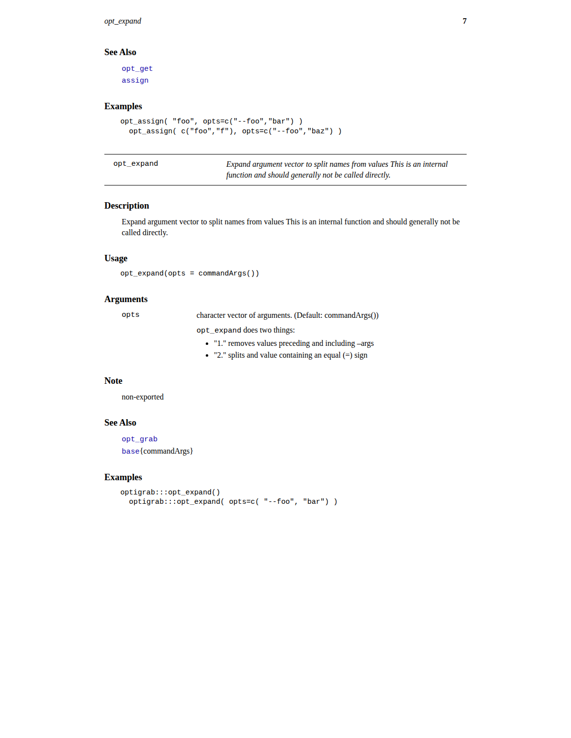opt_expand 7
See Also
opt_get
assign
Examples
opt_assign( "foo", opts=c("--foo","bar") )
  opt_assign( c("foo","f"), opts=c("--foo","baz") )
opt_expand
Expand argument vector to split names from values This is an internal function and should generally not be called directly.
Description
Expand argument vector to split names from values This is an internal function and should generally not be called directly.
Usage
opt_expand(opts = commandArgs())
Arguments
opts
character vector of arguments. (Default: commandArgs())
opt_expand does two things:
"1." removes values preceding and including –args
"2." splits and value containing an equal (=) sign
Note
non-exported
See Also
opt_grab
base{commandArgs}
Examples
optigrab:::opt_expand()
  optigrab:::opt_expand( opts=c( "--foo", "bar") )